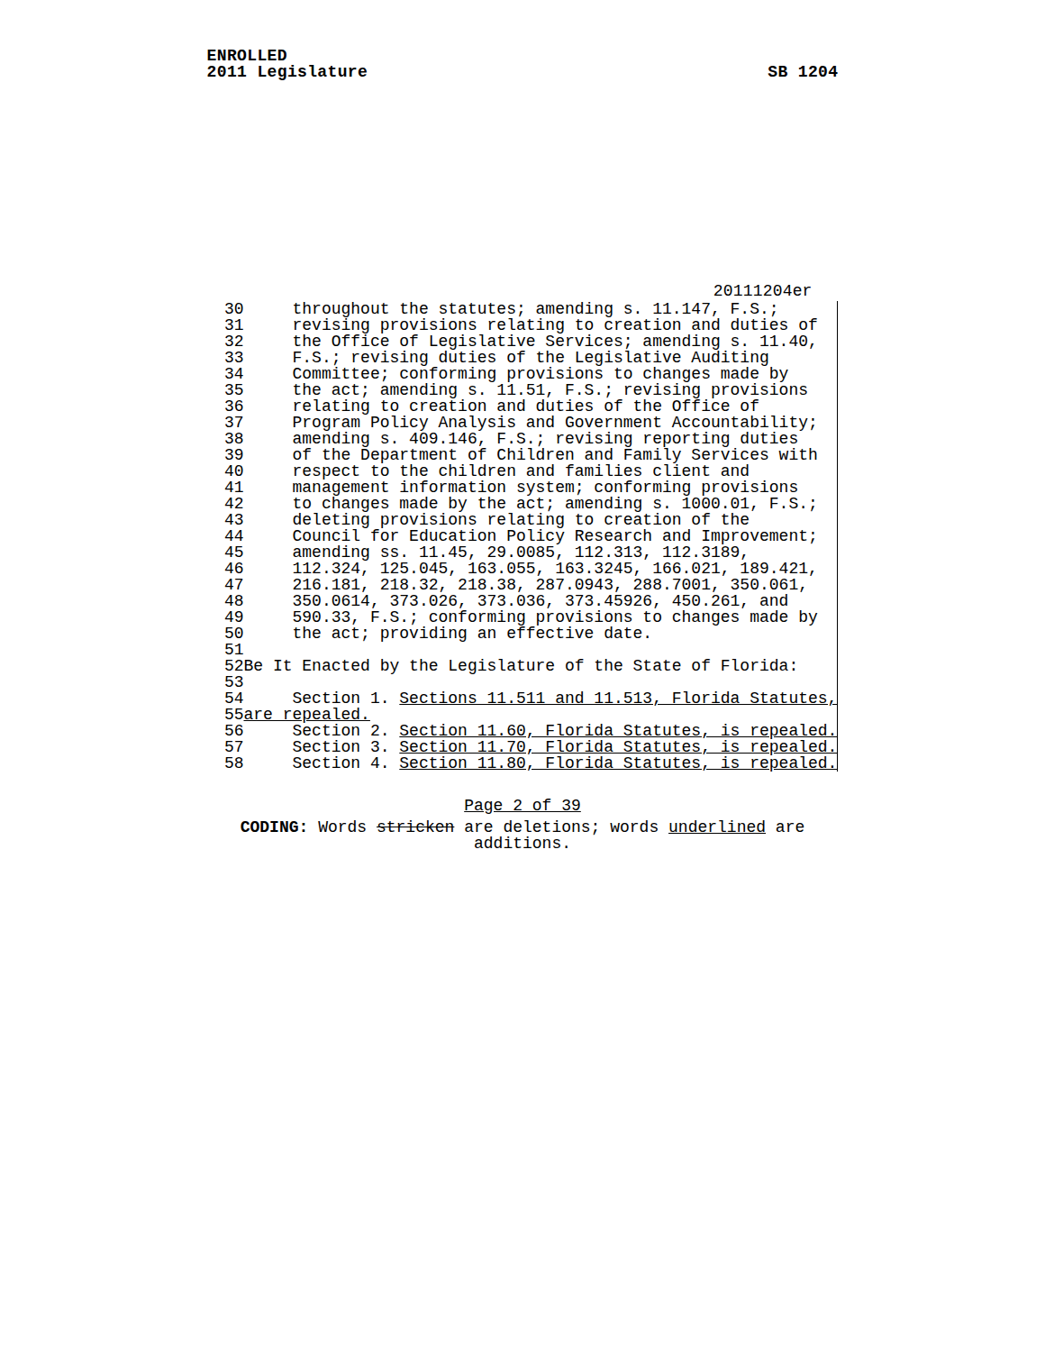ENROLLED
2011 Legislature SB 1204
20111204er
| 30 | throughout the statutes; amending s. 11.147, F.S.; |
| 31 | revising provisions relating to creation and duties of |
| 32 | the Office of Legislative Services; amending s. 11.40, |
| 33 | F.S.; revising duties of the Legislative Auditing |
| 34 | Committee; conforming provisions to changes made by |
| 35 | the act; amending s. 11.51, F.S.; revising provisions |
| 36 | relating to creation and duties of the Office of |
| 37 | Program Policy Analysis and Government Accountability; |
| 38 | amending s. 409.146, F.S.; revising reporting duties |
| 39 | of the Department of Children and Family Services with |
| 40 | respect to the children and families client and |
| 41 | management information system; conforming provisions |
| 42 | to changes made by the act; amending s. 1000.01, F.S.; |
| 43 | deleting provisions relating to creation of the |
| 44 | Council for Education Policy Research and Improvement; |
| 45 | amending ss. 11.45, 29.0085, 112.313, 112.3189, |
| 46 | 112.324, 125.045, 163.055, 163.3245, 166.021, 189.421, |
| 47 | 216.181, 218.32, 218.38, 287.0943, 288.7001, 350.061, |
| 48 | 350.0614, 373.026, 373.036, 373.45926, 450.261, and |
| 49 | 590.33, F.S.; conforming provisions to changes made by |
| 50 | the act; providing an effective date. |
| 51 | |
| 52 | Be It Enacted by the Legislature of the State of Florida: |
| 53 | |
| 54 | Section 1. Sections 11.511 and 11.513, Florida Statutes, |
| 55 | are repealed. |
| 56 | Section 2. Section 11.60, Florida Statutes, is repealed. |
| 57 | Section 3. Section 11.70, Florida Statutes, is repealed. |
| 58 | Section 4. Section 11.80, Florida Statutes, is repealed. |
Page 2 of 39
CODING: Words stricken are deletions; words underlined are additions.